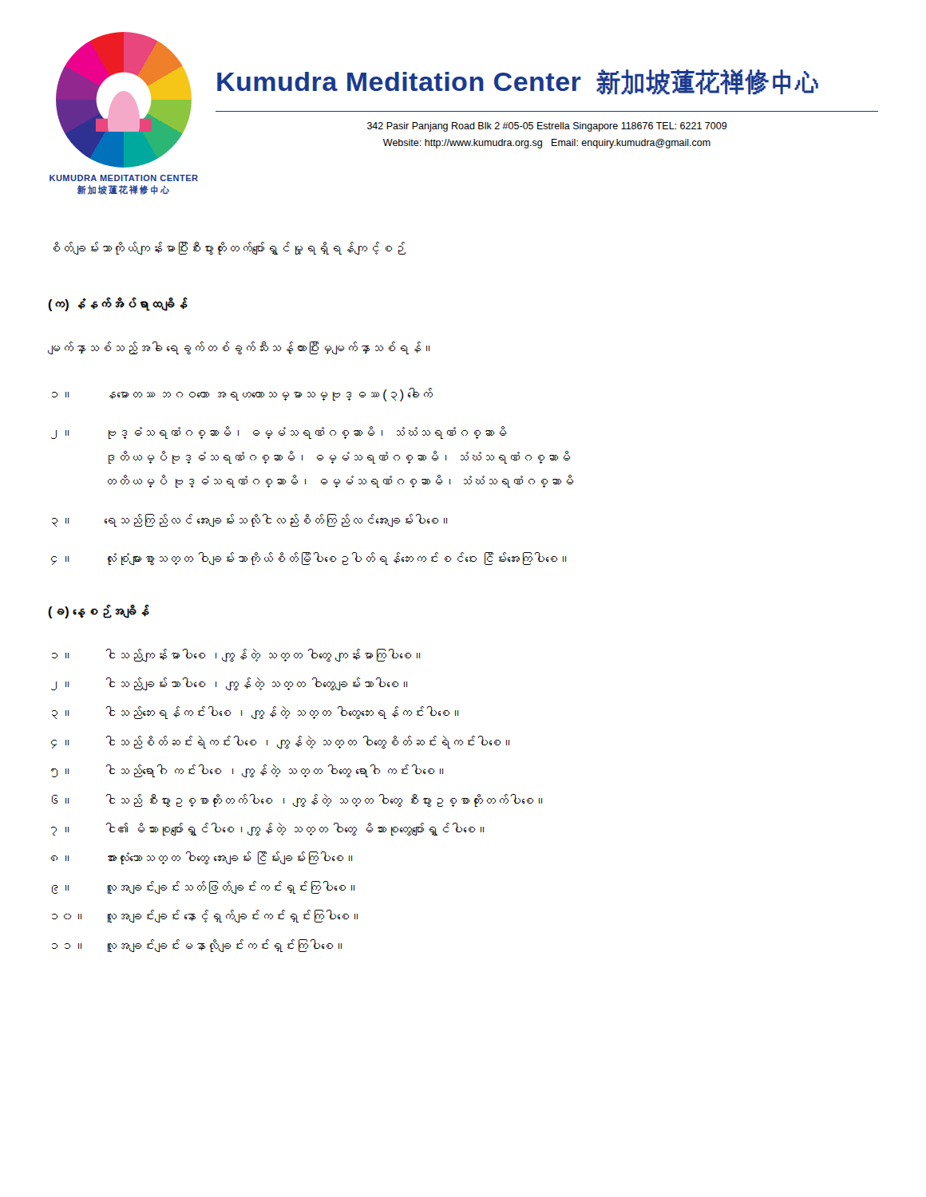KUMUDRA MEDITATION CENTER
新加坡蓮花禅修中心
Kumudra Meditation Center 新加坡蓮花禅修中心
342 Pasir Panjang Road Blk 2 #05-05 Estrella Singapore 118676 TEL: 6221 7009
Website: http://www.kumudra.org.sg Email: enquiry.kumudra@gmail.com
စိတ်ချမ်းသာကိုယ်ကျန်းမာပြီးစီးပွားတိုးတက်ပျော်ရွှင်မှု့ရရှိရန်ကျင့်စဉ်
(က) နံနက်အိပ်ရာထချိန်
မျက်နှာသစ်သည့်အခါ ရေခွက်တစ်ခွက်သီးသန့်ထားပြီးမှမျက်နှာသစ်ရန်။
၁။နမောတဿ ဘဂဝတော အရဟတောသမ္မာသမ္ဗုဒ္ဓဿ (၃) ခေါက်
၂။ ဗုဒ္ဓံသရဏံဂစ္ဆာမိ၊ ဓမ္မံသရဏံဂစ္ဆာမိ၊ သံဃံသရဏံဂစ္ဆာမိ ဒုတိယမ္ပိဗုဒ္ဓံသရဏံဂစ္ဆာမိ၊ ဓမ္မံသရဏံဂစ္ဆာမိ၊ သံဃံသရဏံဂစ္ဆာမိ တတိယမ္ပိ ဗုဒ္ဓံသရဏံဂစ္ဆာမိ၊ ဓမ္မံသရဏံဂစ္ဆာမိ၊ သံဃံသရဏံဂစ္ဆာမိ
၃။ရေသည်ကြည်လင် အေးချမ်းသလိုငါလည်းစိတ်ကြည်လင်အေးချမ်းပါစေ။
၄။လုံးစုံများစွာသတ္တ ဝါချမ်းသာကိုယ်စိတ်မြိပါစေဥပါတ်ရန်ဘေးကင်းစင်ဝေး ငြိမ်းအေးကြပါစေ။
(ခ) နေ့စဉ်အချိန်
၁။ငါသည်ကျန်းမာပါစေ ၊ကျွန်တဲ့ သတ္တ ဝါတွေ ကျန်းမာကြပါစေ။
၂။ငါသည်ချမ်းသာပါစေ ၊ ကျွန်တဲ့ သတ္တ ဝါတွေချမ်းသာပါစေ။
၃။ငါသည်ဘေးရန်ကင်းပါစေ ၊ ကျွန်တဲ့ သတ္တ ဝါတွေဘေးရန်ကင်းပါစေ။
၄။ငါသည်စိတ်ဆင်းရဲကင်းပါစေ ၊ ကျွန်တဲ့ သတ္တ ဝါတွေစိတ်ဆင်းရဲကင်းပါစေ။
၅။ငါသည်ရောဂါ ကင်းပါစေ ၊ ကျွန်တဲ့ သတ္တ ဝါတွေ ရောဂါ ကင်းပါစေ။
၆။ငါသည် စီးပွားဥစ္စာတိုးတက်ပါစေ ၊ ကျွန်တဲ့ သတ္တ ဝါတွေ စီးပွားဥစ္စာတိုးတက်ပါစေ။
၇။ငါ၏ မိသားစုပျော်ရွှင်ပါစေ၊ကျွန်တဲ့ သတ္တ ဝါတွေ မိသားစုတွေပျော်ရွှင်ပါစေ။
၈။အားလုံးသောသတ္တ ဝါတွေ အေးချမ်း ငြိမ်းချမ်းကြပါစေ။
၉။လူအချင်းချင်းသတ်ဖြတ်ချင်းကင်းရှင်းကြပါစေ။
၁၀။လူအချင်းချင်း နောင့်ရှက်ချင်းကင်းရှင်းကြပါစေ။
၁၁။လူအချင်းချင်းမနာလိုချင်းကင်းရှင်းကြပါစေ။